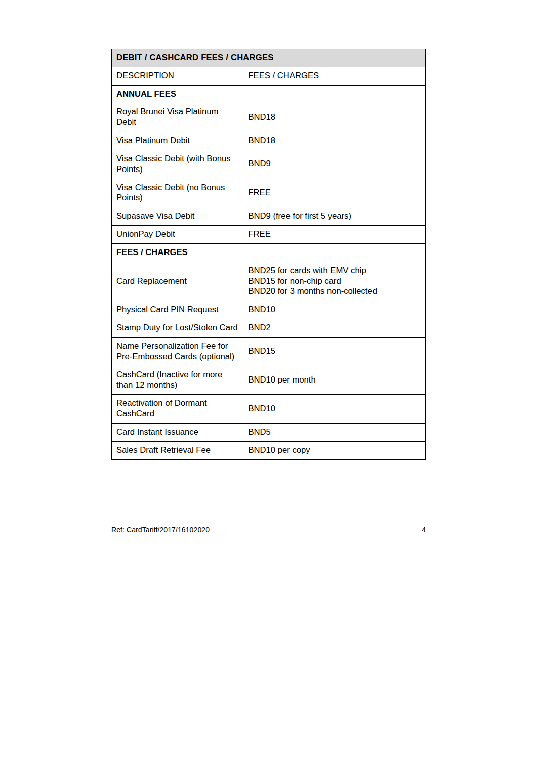| DEBIT / CASHCARD FEES / CHARGES |
| DESCRIPTION | FEES / CHARGES |
| ANNUAL FEES |
| Royal Brunei Visa Platinum Debit | BND18 |
| Visa Platinum Debit | BND18 |
| Visa Classic Debit (with Bonus Points) | BND9 |
| Visa Classic Debit (no Bonus Points) | FREE |
| Supasave Visa Debit | BND9 (free for first 5 years) |
| UnionPay Debit | FREE |
| FEES / CHARGES |
| Card Replacement | BND25 for cards with EMV chip BND15 for non-chip card BND20 for 3 months non-collected |
| Physical Card PIN Request | BND10 |
| Stamp Duty for Lost/Stolen Card | BND2 |
| Name Personalization Fee for Pre-Embossed Cards (optional) | BND15 |
| CashCard (Inactive for more than 12 months) | BND10 per month |
| Reactivation of Dormant CashCard | BND10 |
| Card Instant Issuance | BND5 |
| Sales Draft Retrieval Fee | BND10 per copy |
Ref: CardTariff/2017/16102020
4